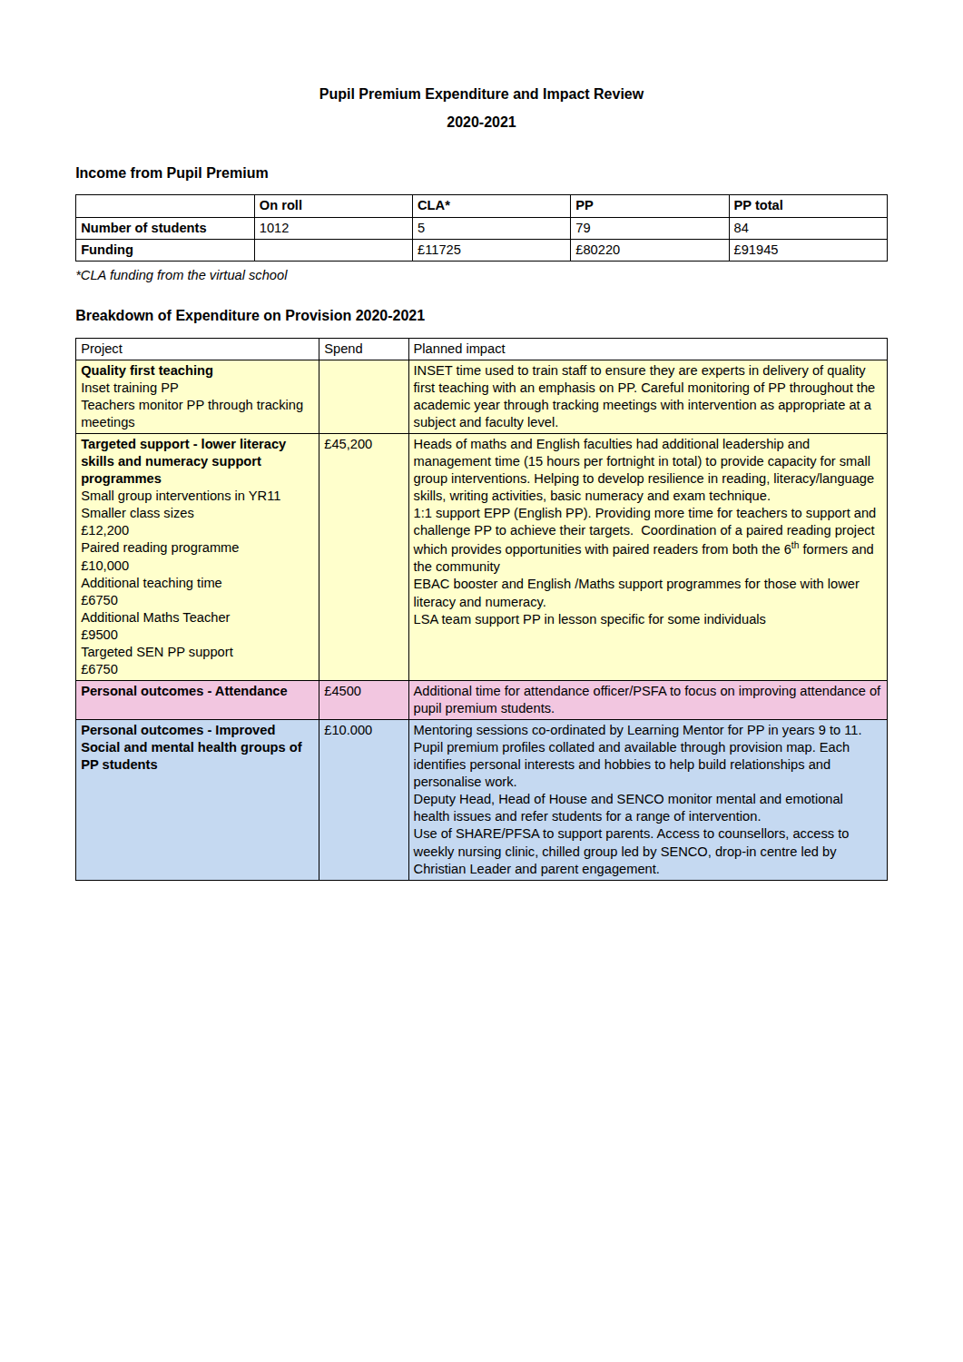Pupil Premium Expenditure and Impact Review
2020-2021
Income from Pupil Premium
| | On roll | CLA* | PP | PP total |
| Number of students | 1012 | 5 | 79 | 84 |
| Funding | | £11725 | £80220 | £91945 |
*CLA funding from the virtual school
Breakdown of Expenditure on Provision 2020-2021
| Project | Spend | Planned impact |
| --- | --- | --- |
| Quality first teaching Inset training PP Teachers monitor PP through tracking meetings | | INSET time used to train staff to ensure they are experts in delivery of quality first teaching with an emphasis on PP. Careful monitoring of PP throughout the academic year through tracking meetings with intervention as appropriate at a subject and faculty level. |
| Targeted support - lower literacy skills and numeracy support programmes Small group interventions in YR11 Smaller class sizes £12,200 Paired reading programme £10,000 Additional teaching time £6750 Additional Maths Teacher £9500 Targeted SEN PP support £6750 | £45,200 | Heads of maths and English faculties had additional leadership and management time (15 hours per fortnight in total) to provide capacity for small group interventions. Helping to develop resilience in reading, literacy/language skills, writing activities, basic numeracy and exam technique. 1:1 support EPP (English PP). Providing more time for teachers to support and challenge PP to achieve their targets. Coordination of a paired reading project which provides opportunities with paired readers from both the 6 th formers and the community EBAC booster and English /Maths support programmes for those with lower literacy and numeracy. LSA team support PP in lesson specific for some individuals |
| Personal outcomes - Attendance | £4500 | Additional time for attendance officer/PSFA to focus on improving attendance of pupil premium students. |
| Personal outcomes - Improved Social and mental health groups of PP students | £10.000 | Mentoring sessions co-ordinated by Learning Mentor for PP in years 9 to 11. Pupil premium profiles collated and available through provision map. Each identifies personal interests and hobbies to help build relationships and personalise work. Deputy Head, Head of House and SENCO monitor mental and emotional health issues and refer students for a range of intervention. Use of SHARE/PFSA to support parents. Access to counsellors, access to weekly nursing clinic, chilled group led by SENCO, drop-in centre led by Christian Leader and parent engagement. |